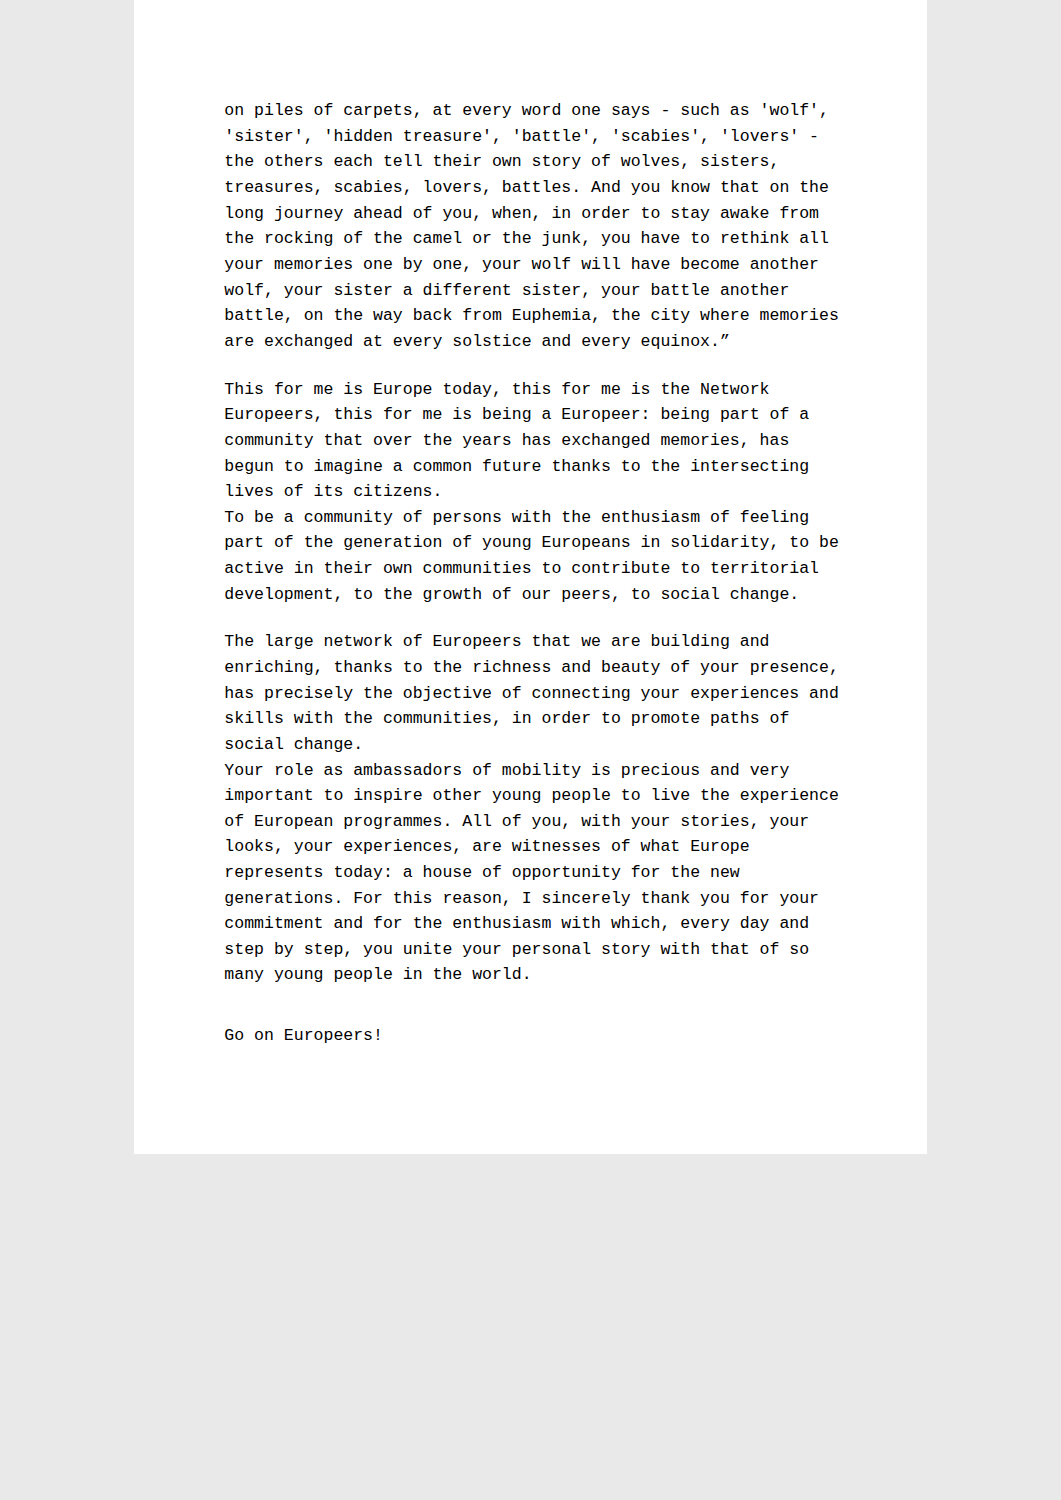on piles of carpets, at every word one says - such as 'wolf', 'sister', 'hidden treasure', 'battle', 'scabies', 'lovers' - the others each tell their own story of wolves, sisters, treasures, scabies, lovers, battles. And you know that on the long journey ahead of you, when, in order to stay awake from the rocking of the camel or the junk, you have to rethink all your memories one by one, your wolf will have become another wolf, your sister a different sister, your battle another battle, on the way back from Euphemia, the city where memories are exchanged at every solstice and every equinox.”
This for me is Europe today, this for me is the Network Europeers, this for me is being a Europeer: being part of a community that over the years has exchanged memories, has begun to imagine a common future thanks to the intersecting lives of its citizens.
To be a community of persons with the enthusiasm of feeling part of the generation of young Europeans in solidarity, to be active in their own communities to contribute to territorial development, to the growth of our peers, to social change.
The large network of Europeers that we are building and enriching, thanks to the richness and beauty of your presence, has precisely the objective of connecting your experiences and skills with the communities, in order to promote paths of social change.
Your role as ambassadors of mobility is precious and very important to inspire other young people to live the experience of European programmes. All of you, with your stories, your looks, your experiences, are witnesses of what Europe represents today: a house of opportunity for the new generations. For this reason, I sincerely thank you for your commitment and for the enthusiasm with which, every day and step by step, you unite your personal story with that of so many young people in the world.
Go on Europeers!